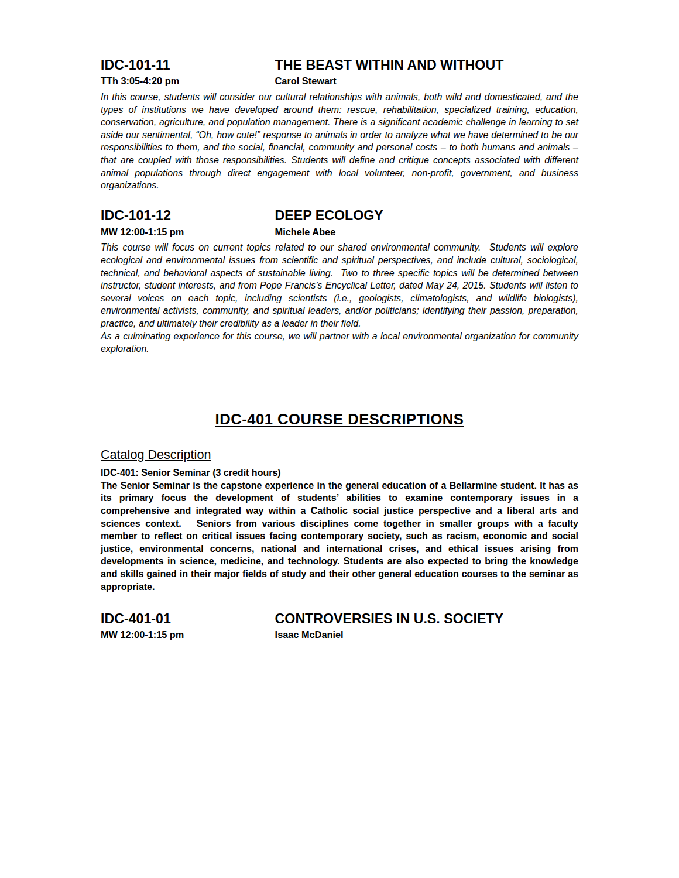IDC-101-11 THE BEAST WITHIN AND WITHOUT
TTh 3:05-4:20 pm Carol Stewart
In this course, students will consider our cultural relationships with animals, both wild and domesticated, and the types of institutions we have developed around them: rescue, rehabilitation, specialized training, education, conservation, agriculture, and population management. There is a significant academic challenge in learning to set aside our sentimental, “Oh, how cute!” response to animals in order to analyze what we have determined to be our responsibilities to them, and the social, financial, community and personal costs – to both humans and animals – that are coupled with those responsibilities. Students will define and critique concepts associated with different animal populations through direct engagement with local volunteer, non-profit, government, and business organizations.
IDC-101-12 DEEP ECOLOGY
MW 12:00-1:15 pm Michele Abee
This course will focus on current topics related to our shared environmental community. Students will explore ecological and environmental issues from scientific and spiritual perspectives, and include cultural, sociological, technical, and behavioral aspects of sustainable living. Two to three specific topics will be determined between instructor, student interests, and from Pope Francis’s Encyclical Letter, dated May 24, 2015. Students will listen to several voices on each topic, including scientists (i.e., geologists, climatologists, and wildlife biologists), environmental activists, community, and spiritual leaders, and/or politicians; identifying their passion, preparation, practice, and ultimately their credibility as a leader in their field.
As a culminating experience for this course, we will partner with a local environmental organization for community exploration.
IDC-401 COURSE DESCRIPTIONS
Catalog Description
IDC-401: Senior Seminar (3 credit hours)
The Senior Seminar is the capstone experience in the general education of a Bellarmine student. It has as its primary focus the development of students’ abilities to examine contemporary issues in a comprehensive and integrated way within a Catholic social justice perspective and a liberal arts and sciences context. Seniors from various disciplines come together in smaller groups with a faculty member to reflect on critical issues facing contemporary society, such as racism, economic and social justice, environmental concerns, national and international crises, and ethical issues arising from developments in science, medicine, and technology. Students are also expected to bring the knowledge and skills gained in their major fields of study and their other general education courses to the seminar as appropriate.
IDC-401-01 CONTROVERSIES IN U.S. SOCIETY
MW 12:00-1:15 pm Isaac McDaniel